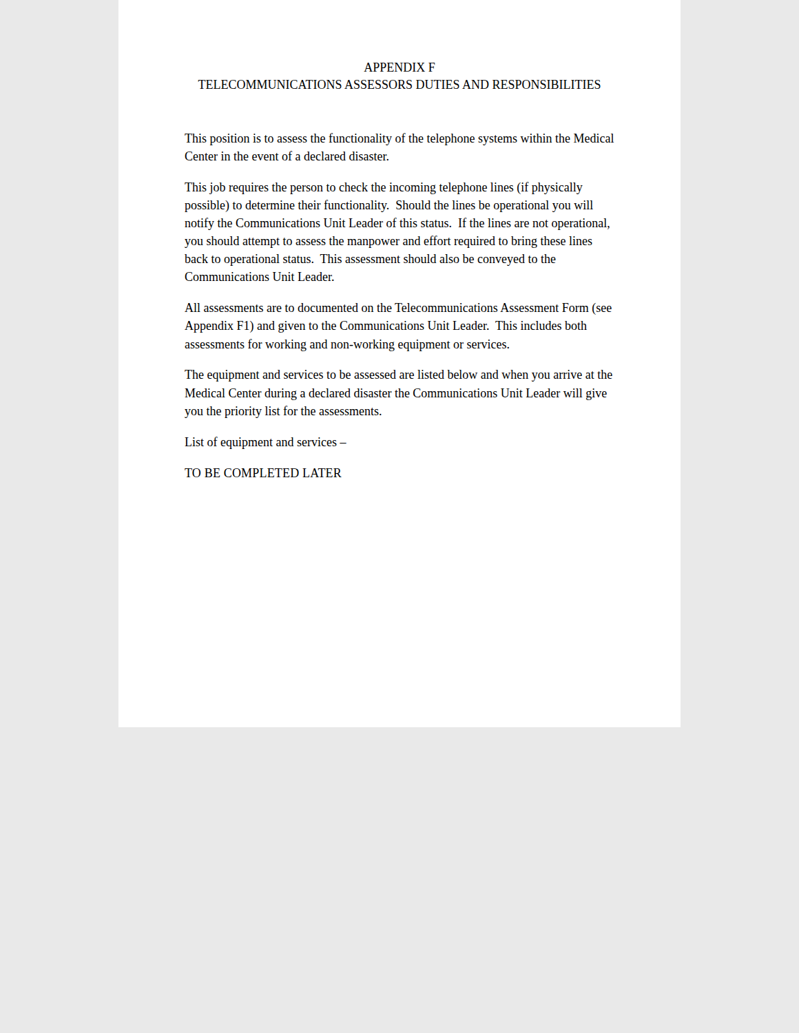APPENDIX F TELECOMMUNICATIONS ASSESSORS DUTIES AND RESPONSIBILITIES
This position is to assess the functionality of the telephone systems within the Medical Center in the event of a declared disaster.
This job requires the person to check the incoming telephone lines (if physically possible) to determine their functionality. Should the lines be operational you will notify the Communications Unit Leader of this status. If the lines are not operational, you should attempt to assess the manpower and effort required to bring these lines back to operational status. This assessment should also be conveyed to the Communications Unit Leader.
All assessments are to documented on the Telecommunications Assessment Form (see Appendix F1) and given to the Communications Unit Leader. This includes both assessments for working and non-working equipment or services.
The equipment and services to be assessed are listed below and when you arrive at the Medical Center during a declared disaster the Communications Unit Leader will give you the priority list for the assessments.
List of equipment and services –
TO BE COMPLETED LATER